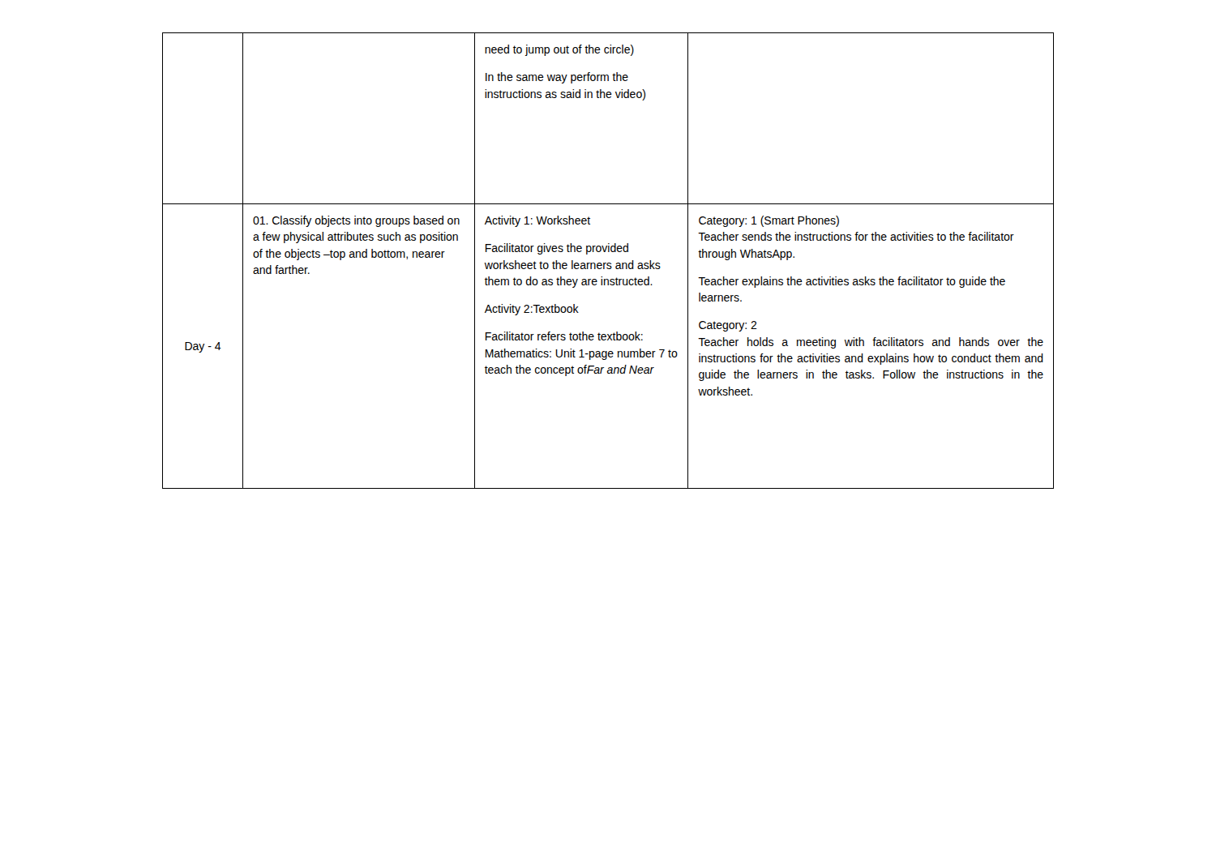| | | need to jump out of the circle) In the same way perform the instructions as said in the video) | |
| Day - 4 | 01. Classify objects into groups based on a few physical attributes such as position of the objects –top and bottom, nearer and farther. | Activity 1: Worksheet Facilitator gives the provided worksheet to the learners and asks them to do as they are instructed. Activity 2:Textbook Facilitator refers tothe textbook: Mathematics: Unit 1-page number 7 to teach the concept of Far and Near | Category: 1 (Smart Phones) Teacher sends the instructions for the activities to the facilitator through WhatsApp. Teacher explains the activities asks the facilitator to guide the learners. Category: 2 Teacher holds a meeting with facilitators and hands over the instructions for the activities and explains how to conduct them and guide the learners in the tasks. Follow the instructions in the worksheet. |